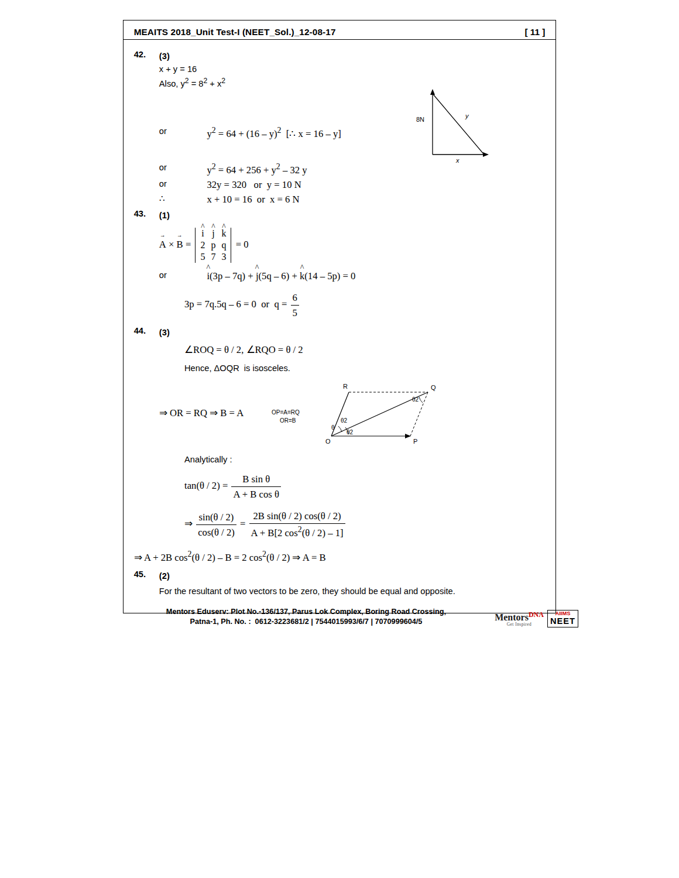MEAITS 2018_Unit Test-I (NEET_Sol.)_12-08-17 [ 11 ]
42.
(3)
x + y = 16
Also, y2 = 82 + x2
or
y2 = 64 + (16 – y)2 [∴ x = 16 – y]
8N x y
or
y2 = 64 + 256 + y2 – 32 y
or
32y = 320 or y = 10 N
∴
x + 10 = 16 or x = 6 N
43.
(1)
A × B =
| i | j | k |
| 2 | p | q |
| 5 | 7 | 3 |
= 0
or
i(3p – 7q) + j(5q – 6) + k(14 – 5p) = 0
3p = 7q.5q – 6 = 0 or q = 65
44.
(3)
∠ROQ = θ / 2, ∠RQO = θ / 2
Hence, ΔOQR is isosceles.
⇒ OR = RQ ⇒ B = A
R Q O P θ2 θ2 θ2 θ OP=A=RQ OR=B
Analytically :
tan(θ / 2) = B sin θ A + B cos θ
⇒ sin(θ / 2) cos(θ / 2) = 2B sin(θ / 2) cos(θ / 2) A + B[2 cos2(θ / 2) – 1]
⇒ A + 2B cos2(θ / 2) – B = 2 cos2(θ / 2) ⇒ A = B
45.
(2)
For the resultant of two vectors to be zero, they should be equal and opposite.
Mentors Eduserv: Plot No.-136/137, Parus Lok Complex, Boring Road Crossing,
Patna-1, Ph. No. : 0612-3223681/2 | 7544015993/6/7 | 7070999604/5
MentorsDNA Get Inspired
AIIMS NEET